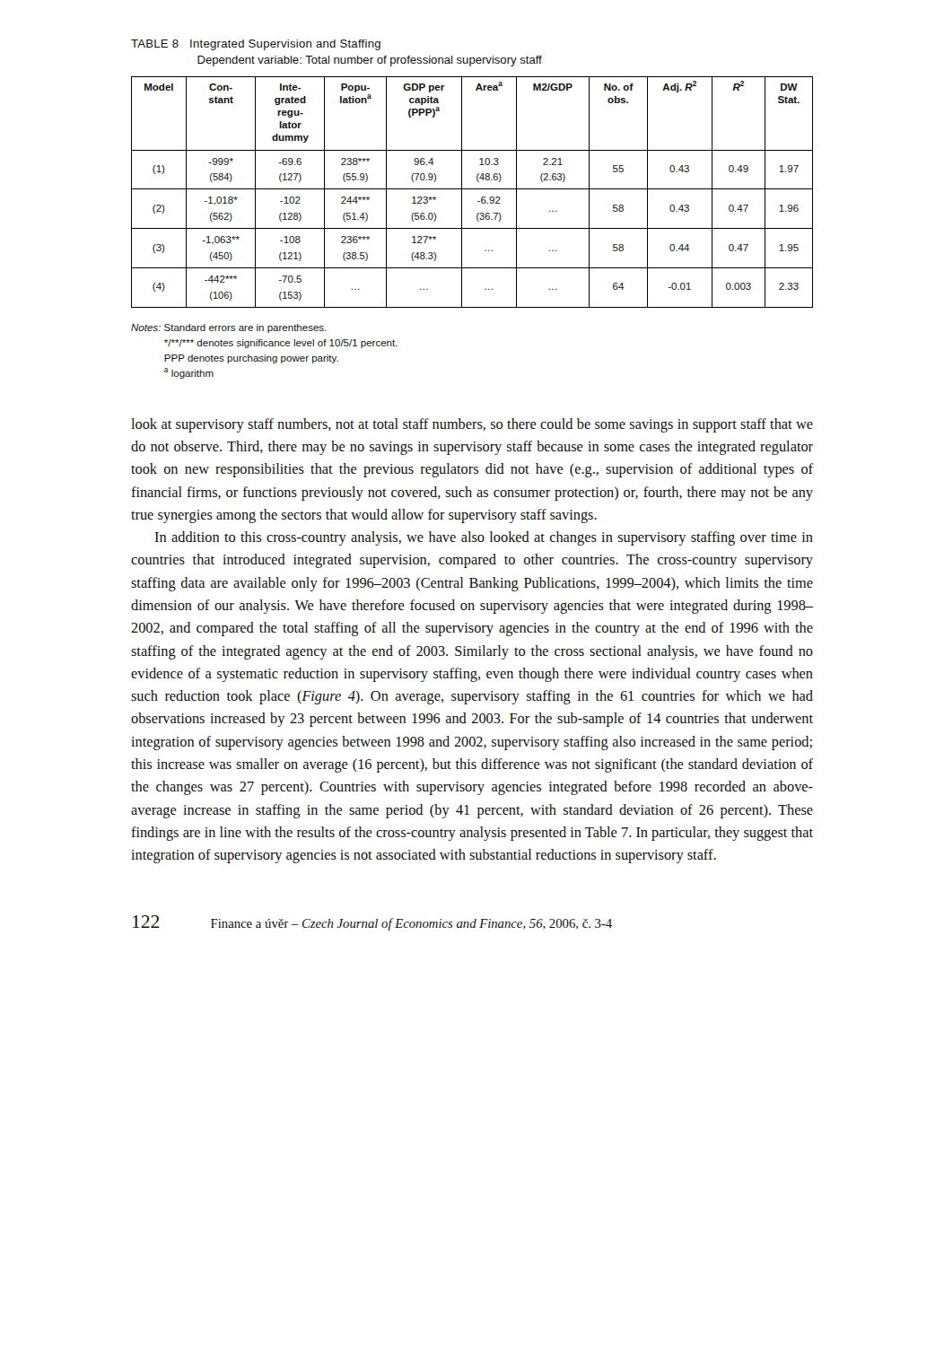TABLE 8 Integrated Supervision and Staffing Dependent variable: Total number of professional supervisory staff
| Model | Con- stant | Inte- grated regu- lator dummy | Popu- lation a | GDP per capita (PPP) a | Area a | M2/GDP | No. of obs. | Adj. R 2 | R 2 | DW Stat. |
| --- | --- | --- | --- | --- | --- | --- | --- | --- | --- | --- |
| (1) | -999* (584) | -69.6 (127) | 238*** (55.9) | 96.4 (70.9) | 10.3 (48.6) | 2.21 (2.63) | 55 | 0.43 | 0.49 | 1.97 |
| (2) | -1,018* (562) | -102 (128) | 244*** (51.4) | 123** (56.0) | -6.92 (36.7) | … | 58 | 0.43 | 0.47 | 1.96 |
| (3) | -1,063** (450) | -108 (121) | 236*** (38.5) | 127** (48.3) | … | … | 58 | 0.44 | 0.47 | 1.95 |
| (4) | -442*** (106) | -70.5 (153) | … | … | … | … | 64 | -0.01 | 0.003 | 2.33 |
Notes: Standard errors are in parentheses.
*/**/*** denotes significance level of 10/5/1 percent.
PPP denotes purchasing power parity.
a logarithm
look at supervisory staff numbers, not at total staff numbers, so there could be some savings in support staff that we do not observe. Third, there may be no savings in supervisory staff because in some cases the integrated regulator took on new responsibilities that the previous regulators did not have (e.g., supervision of additional types of financial firms, or functions previously not covered, such as consumer protection) or, fourth, there may not be any true synergies among the sectors that would allow for supervisory staff savings.
In addition to this cross-country analysis, we have also looked at changes in supervisory staffing over time in countries that introduced integrated supervision, compared to other countries. The cross-country supervisory staffing data are available only for 1996–2003 (Central Banking Publications, 1999–2004), which limits the time dimension of our analysis. We have therefore focused on supervisory agencies that were integrated during 1998–2002, and compared the total staffing of all the supervisory agencies in the country at the end of 1996 with the staffing of the integrated agency at the end of 2003. Similarly to the cross sectional analysis, we have found no evidence of a systematic reduction in supervisory staffing, even though there were individual country cases when such reduction took place (Figure 4). On average, supervisory staffing in the 61 countries for which we had observations increased by 23 percent between 1996 and 2003. For the sub-sample of 14 countries that underwent integration of supervisory agencies between 1998 and 2002, supervisory staffing also increased in the same period; this increase was smaller on average (16 percent), but this difference was not significant (the standard deviation of the changes was 27 percent). Countries with supervisory agencies integrated before 1998 recorded an above-average increase in staffing in the same period (by 41 percent, with standard deviation of 26 percent). These findings are in line with the results of the cross-country analysis presented in Table 7. In particular, they suggest that integration of supervisory agencies is not associated with substantial reductions in supervisory staff.
122 Finance a úvěr – Czech Journal of Economics and Finance, 56, 2006, č. 3-4